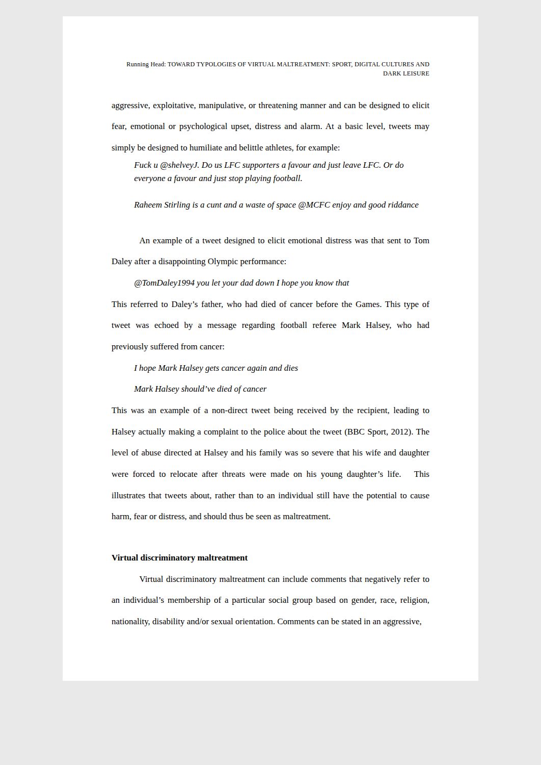Running Head: TOWARD TYPOLOGIES OF VIRTUAL MALTREATMENT: SPORT, DIGITAL CULTURES AND DARK LEISURE
aggressive, exploitative, manipulative, or threatening manner and can be designed to elicit fear, emotional or psychological upset, distress and alarm. At a basic level, tweets may simply be designed to humiliate and belittle athletes, for example:
Fuck u @shelveyJ. Do us LFC supporters a favour and just leave LFC. Or do everyone a favour and just stop playing football.
Raheem Stirling is a cunt and a waste of space @MCFC enjoy and good riddance
An example of a tweet designed to elicit emotional distress was that sent to Tom Daley after a disappointing Olympic performance:
@TomDaley1994 you let your dad down I hope you know that
This referred to Daley’s father, who had died of cancer before the Games. This type of tweet was echoed by a message regarding football referee Mark Halsey, who had previously suffered from cancer:
I hope Mark Halsey gets cancer again and dies
Mark Halsey should’ve died of cancer
This was an example of a non-direct tweet being received by the recipient, leading to Halsey actually making a complaint to the police about the tweet (BBC Sport, 2012). The level of abuse directed at Halsey and his family was so severe that his wife and daughter were forced to relocate after threats were made on his young daughter’s life. This illustrates that tweets about, rather than to an individual still have the potential to cause harm, fear or distress, and should thus be seen as maltreatment.
Virtual discriminatory maltreatment
Virtual discriminatory maltreatment can include comments that negatively refer to an individual’s membership of a particular social group based on gender, race, religion, nationality, disability and/or sexual orientation. Comments can be stated in an aggressive,